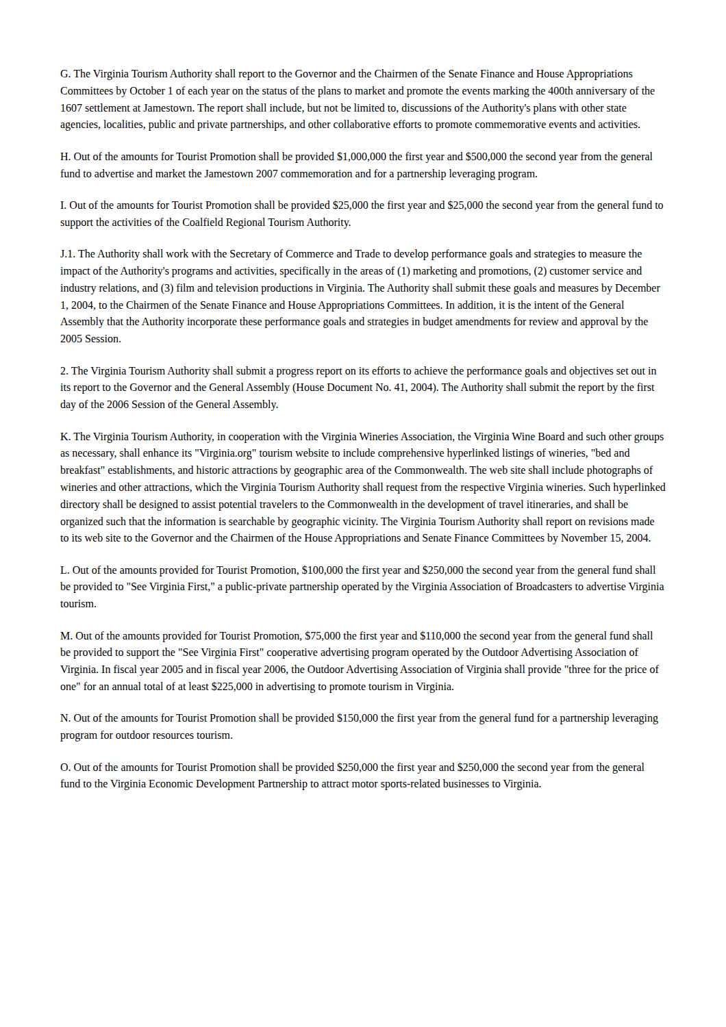G. The Virginia Tourism Authority shall report to the Governor and the Chairmen of the Senate Finance and House Appropriations Committees by October 1 of each year on the status of the plans to market and promote the events marking the 400th anniversary of the 1607 settlement at Jamestown. The report shall include, but not be limited to, discussions of the Authority's plans with other state agencies, localities, public and private partnerships, and other collaborative efforts to promote commemorative events and activities.
H. Out of the amounts for Tourist Promotion shall be provided $1,000,000 the first year and $500,000 the second year from the general fund to advertise and market the Jamestown 2007 commemoration and for a partnership leveraging program.
I. Out of the amounts for Tourist Promotion shall be provided $25,000 the first year and $25,000 the second year from the general fund to support the activities of the Coalfield Regional Tourism Authority.
J.1. The Authority shall work with the Secretary of Commerce and Trade to develop performance goals and strategies to measure the impact of the Authority's programs and activities, specifically in the areas of (1) marketing and promotions, (2) customer service and industry relations, and (3) film and television productions in Virginia. The Authority shall submit these goals and measures by December 1, 2004, to the Chairmen of the Senate Finance and House Appropriations Committees. In addition, it is the intent of the General Assembly that the Authority incorporate these performance goals and strategies in budget amendments for review and approval by the 2005 Session.
2. The Virginia Tourism Authority shall submit a progress report on its efforts to achieve the performance goals and objectives set out in its report to the Governor and the General Assembly (House Document No. 41, 2004). The Authority shall submit the report by the first day of the 2006 Session of the General Assembly.
K. The Virginia Tourism Authority, in cooperation with the Virginia Wineries Association, the Virginia Wine Board and such other groups as necessary, shall enhance its "Virginia.org" tourism website to include comprehensive hyperlinked listings of wineries, "bed and breakfast" establishments, and historic attractions by geographic area of the Commonwealth. The web site shall include photographs of wineries and other attractions, which the Virginia Tourism Authority shall request from the respective Virginia wineries. Such hyperlinked directory shall be designed to assist potential travelers to the Commonwealth in the development of travel itineraries, and shall be organized such that the information is searchable by geographic vicinity. The Virginia Tourism Authority shall report on revisions made to its web site to the Governor and the Chairmen of the House Appropriations and Senate Finance Committees by November 15, 2004.
L. Out of the amounts provided for Tourist Promotion, $100,000 the first year and $250,000 the second year from the general fund shall be provided to "See Virginia First," a public-private partnership operated by the Virginia Association of Broadcasters to advertise Virginia tourism.
M. Out of the amounts provided for Tourist Promotion, $75,000 the first year and $110,000 the second year from the general fund shall be provided to support the "See Virginia First" cooperative advertising program operated by the Outdoor Advertising Association of Virginia. In fiscal year 2005 and in fiscal year 2006, the Outdoor Advertising Association of Virginia shall provide "three for the price of one" for an annual total of at least $225,000 in advertising to promote tourism in Virginia.
N. Out of the amounts for Tourist Promotion shall be provided $150,000 the first year from the general fund for a partnership leveraging program for outdoor resources tourism.
O. Out of the amounts for Tourist Promotion shall be provided $250,000 the first year and $250,000 the second year from the general fund to the Virginia Economic Development Partnership to attract motor sports-related businesses to Virginia.